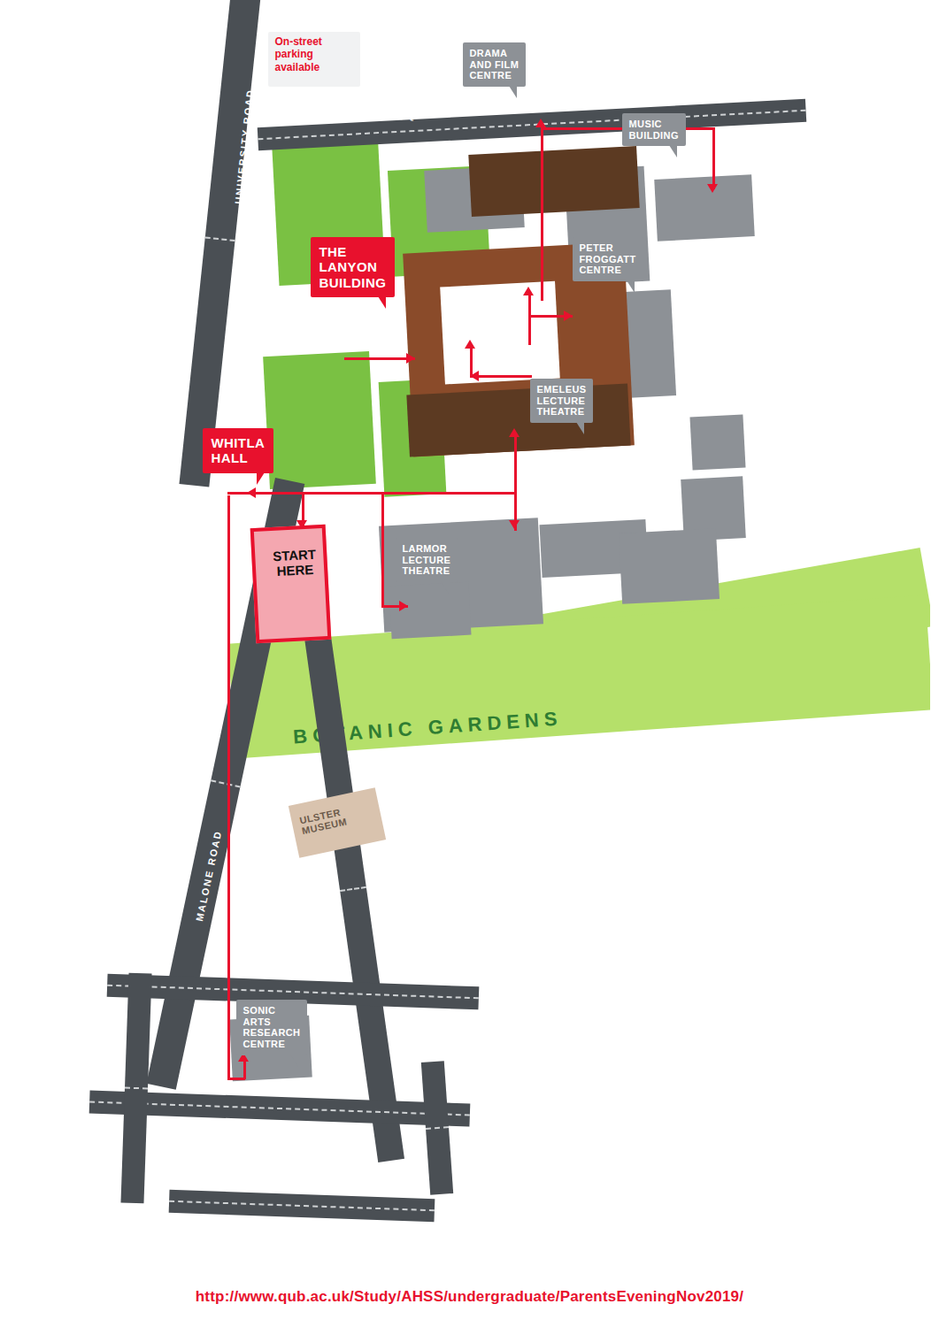Queen's University Belfast — Parents Evening campus route map
BOTANIC GARDENS
UNIVERSITY ROAD
MALONE ROAD
STRANMILLIS ROAD
— UNIVERSITY SQUARE —
START
HERE
ULSTER
MUSEUM
DRAMA
AND FILM
CENTRE
MUSIC
BUILDING
PETER
FROGGATT
CENTRE
THE
LANYON
BUILDING
EMELEUS
LECTURE
THEATRE
WHITLA
HALL
LARMOR
LECTURE
THEATRE
SONIC
ARTS
RESEARCH
CENTRE
On-street
parking
available
http://www.qub.ac.uk/Study/AHSS/undergraduate/ParentsEveningNov2019/